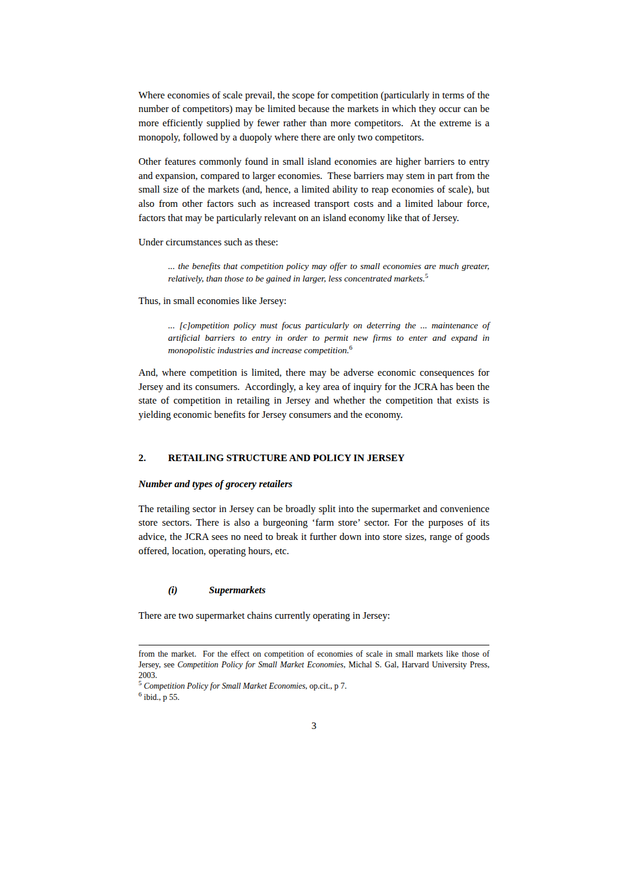Where economies of scale prevail, the scope for competition (particularly in terms of the number of competitors) may be limited because the markets in which they occur can be more efficiently supplied by fewer rather than more competitors. At the extreme is a monopoly, followed by a duopoly where there are only two competitors.
Other features commonly found in small island economies are higher barriers to entry and expansion, compared to larger economies. These barriers may stem in part from the small size of the markets (and, hence, a limited ability to reap economies of scale), but also from other factors such as increased transport costs and a limited labour force, factors that may be particularly relevant on an island economy like that of Jersey.
Under circumstances such as these:
... the benefits that competition policy may offer to small economies are much greater, relatively, than those to be gained in larger, less concentrated markets.5
Thus, in small economies like Jersey:
... [c]ompetition policy must focus particularly on deterring the ... maintenance of artificial barriers to entry in order to permit new firms to enter and expand in monopolistic industries and increase competition.6
And, where competition is limited, there may be adverse economic consequences for Jersey and its consumers. Accordingly, a key area of inquiry for the JCRA has been the state of competition in retailing in Jersey and whether the competition that exists is yielding economic benefits for Jersey consumers and the economy.
2. RETAILING STRUCTURE AND POLICY IN JERSEY
Number and types of grocery retailers
The retailing sector in Jersey can be broadly split into the supermarket and convenience store sectors. There is also a burgeoning ‘farm store’ sector. For the purposes of its advice, the JCRA sees no need to break it further down into store sizes, range of goods offered, location, operating hours, etc.
(i) Supermarkets
There are two supermarket chains currently operating in Jersey:
from the market. For the effect on competition of economies of scale in small markets like those of Jersey, see Competition Policy for Small Market Economies, Michal S. Gal, Harvard University Press, 2003.
5 Competition Policy for Small Market Economies, op.cit., p 7.
6 ibid., p 55.
3